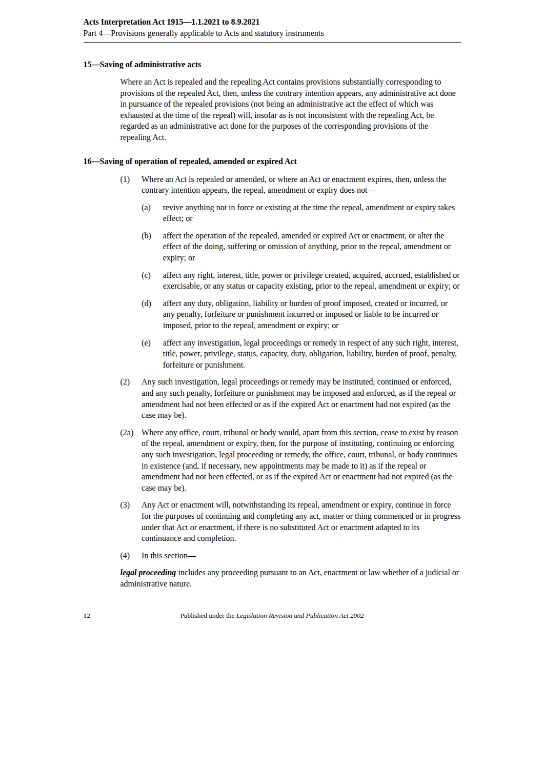Acts Interpretation Act 1915—1.1.2021 to 8.9.2021
Part 4—Provisions generally applicable to Acts and statutory instruments
15—Saving of administrative acts
Where an Act is repealed and the repealing Act contains provisions substantially corresponding to provisions of the repealed Act, then, unless the contrary intention appears, any administrative act done in pursuance of the repealed provisions (not being an administrative act the effect of which was exhausted at the time of the repeal) will, insofar as is not inconsistent with the repealing Act, be regarded as an administrative act done for the purposes of the corresponding provisions of the repealing Act.
16—Saving of operation of repealed, amended or expired Act
(1) Where an Act is repealed or amended, or where an Act or enactment expires, then, unless the contrary intention appears, the repeal, amendment or expiry does not—
(a) revive anything not in force or existing at the time the repeal, amendment or expiry takes effect; or
(b) affect the operation of the repealed, amended or expired Act or enactment, or alter the effect of the doing, suffering or omission of anything, prior to the repeal, amendment or expiry; or
(c) affect any right, interest, title, power or privilege created, acquired, accrued, established or exercisable, or any status or capacity existing, prior to the repeal, amendment or expiry; or
(d) affect any duty, obligation, liability or burden of proof imposed, created or incurred, or any penalty, forfeiture or punishment incurred or imposed or liable to be incurred or imposed, prior to the repeal, amendment or expiry; or
(e) affect any investigation, legal proceedings or remedy in respect of any such right, interest, title, power, privilege, status, capacity, duty, obligation, liability, burden of proof, penalty, forfeiture or punishment.
(2) Any such investigation, legal proceedings or remedy may be instituted, continued or enforced, and any such penalty, forfeiture or punishment may be imposed and enforced, as if the repeal or amendment had not been effected or as if the expired Act or enactment had not expired (as the case may be).
(2a) Where any office, court, tribunal or body would, apart from this section, cease to exist by reason of the repeal, amendment or expiry, then, for the purpose of instituting, continuing or enforcing any such investigation, legal proceeding or remedy, the office, court, tribunal, or body continues in existence (and, if necessary, new appointments may be made to it) as if the repeal or amendment had not been effected, or as if the expired Act or enactment had not expired (as the case may be).
(3) Any Act or enactment will, notwithstanding its repeal, amendment or expiry, continue in force for the purposes of continuing and completing any act, matter or thing commenced or in progress under that Act or enactment, if there is no substituted Act or enactment adapted to its continuance and completion.
(4) In this section—
legal proceeding includes any proceeding pursuant to an Act, enactment or law whether of a judicial or administrative nature.
12
Published under the Legislation Revision and Publication Act 2002